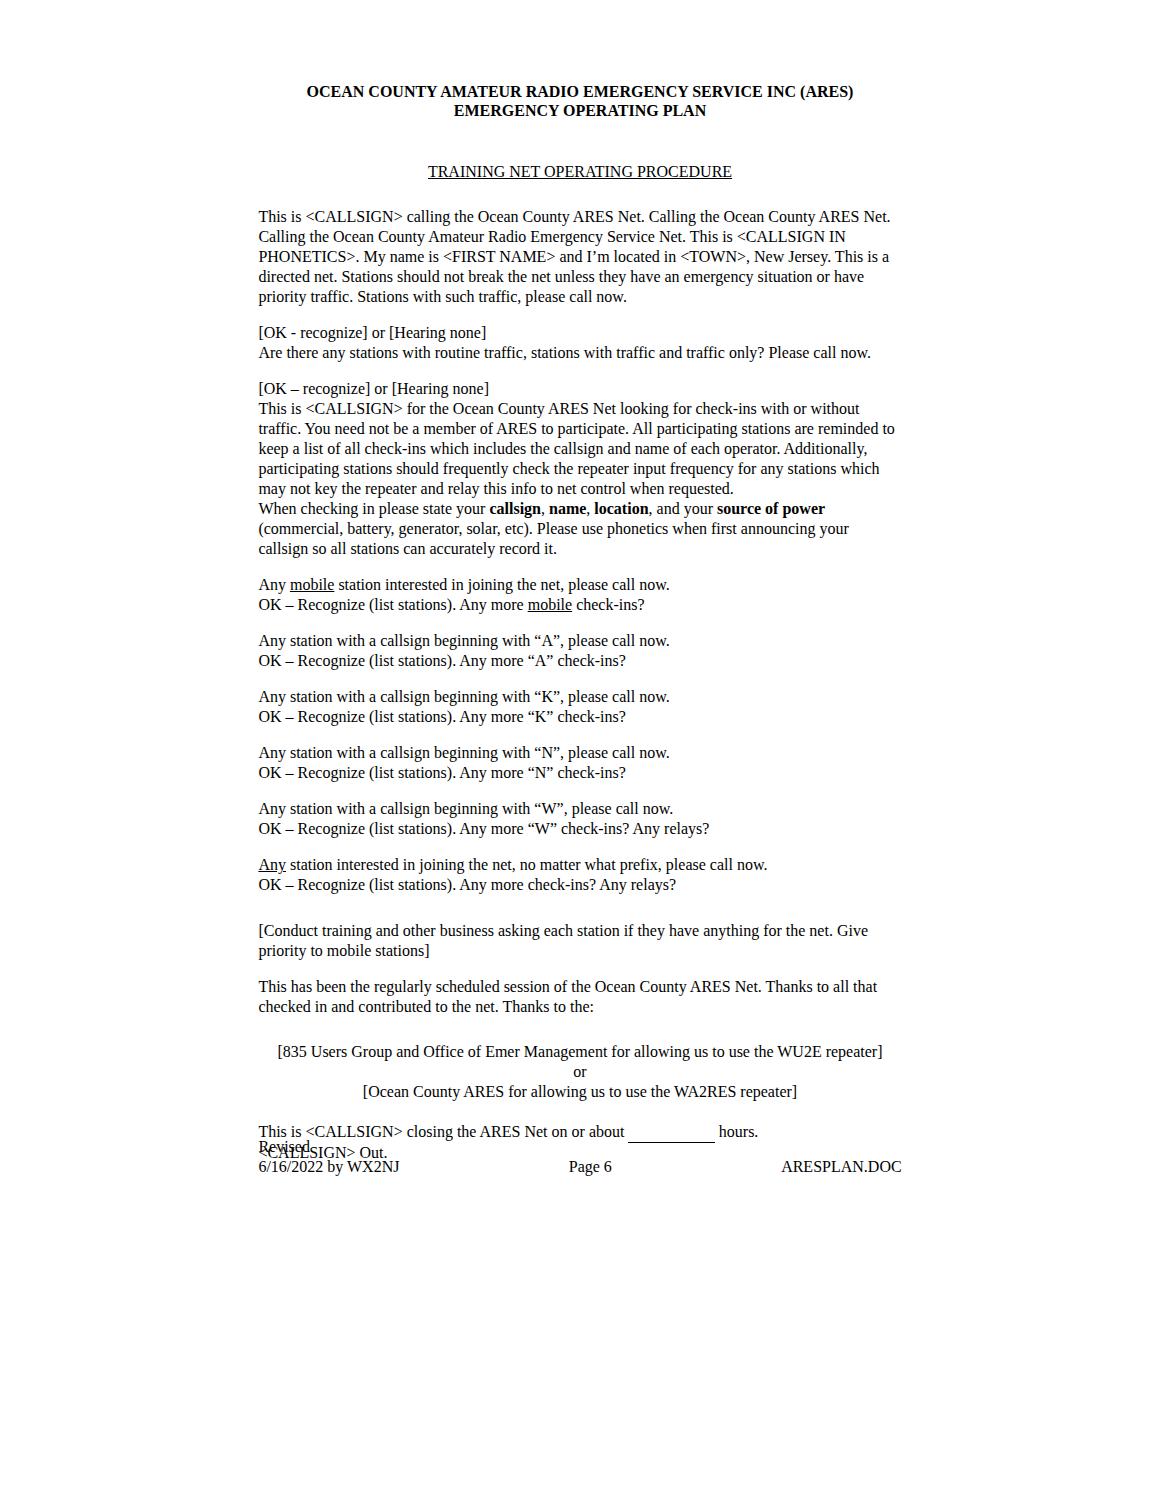Ocean County Amateur Radio Emergency Service Inc (ARES) Emergency Operating Plan
TRAINING NET OPERATING PROCEDURE
This is <CALLSIGN> calling the Ocean County ARES Net. Calling the Ocean County ARES Net. Calling the Ocean County Amateur Radio Emergency Service Net. This is <CALLSIGN IN PHONETICS>. My name is <FIRST NAME> and I’m located in <TOWN>, New Jersey. This is a directed net. Stations should not break the net unless they have an emergency situation or have priority traffic. Stations with such traffic, please call now.
[OK - recognize] or [Hearing none]
Are there any stations with routine traffic, stations with traffic and traffic only? Please call now.
[OK – recognize] or [Hearing none]
This is <CALLSIGN> for the Ocean County ARES Net looking for check-ins with or without traffic. You need not be a member of ARES to participate. All participating stations are reminded to keep a list of all check-ins which includes the callsign and name of each operator. Additionally, participating stations should frequently check the repeater input frequency for any stations which may not key the repeater and relay this info to net control when requested.
When checking in please state your callsign, name, location, and your source of power (commercial, battery, generator, solar, etc). Please use phonetics when first announcing your callsign so all stations can accurately record it.
Any mobile station interested in joining the net, please call now.
OK – Recognize (list stations). Any more mobile check-ins?
Any station with a callsign beginning with “A”, please call now.
OK – Recognize (list stations). Any more “A” check-ins?
Any station with a callsign beginning with “K”, please call now.
OK – Recognize (list stations). Any more “K” check-ins?
Any station with a callsign beginning with “N”, please call now.
OK – Recognize (list stations). Any more “N” check-ins?
Any station with a callsign beginning with “W”, please call now.
OK – Recognize (list stations). Any more “W” check-ins? Any relays?
Any station interested in joining the net, no matter what prefix, please call now.
OK – Recognize (list stations). Any more check-ins? Any relays?
[Conduct training and other business asking each station if they have anything for the net. Give priority to mobile stations]
This has been the regularly scheduled session of the Ocean County ARES Net. Thanks to all that checked in and contributed to the net. Thanks to the:
[835 Users Group and Office of Emer Management for allowing us to use the WU2E repeater]
or
[Ocean County ARES for allowing us to use the WA2RES repeater]
This is <CALLSIGN> closing the ARES Net on or about hours.
<CALLSIGN> Out.
Revised
6/16/2022 by WX2NJ Page 6 ARESPLAN.DOC